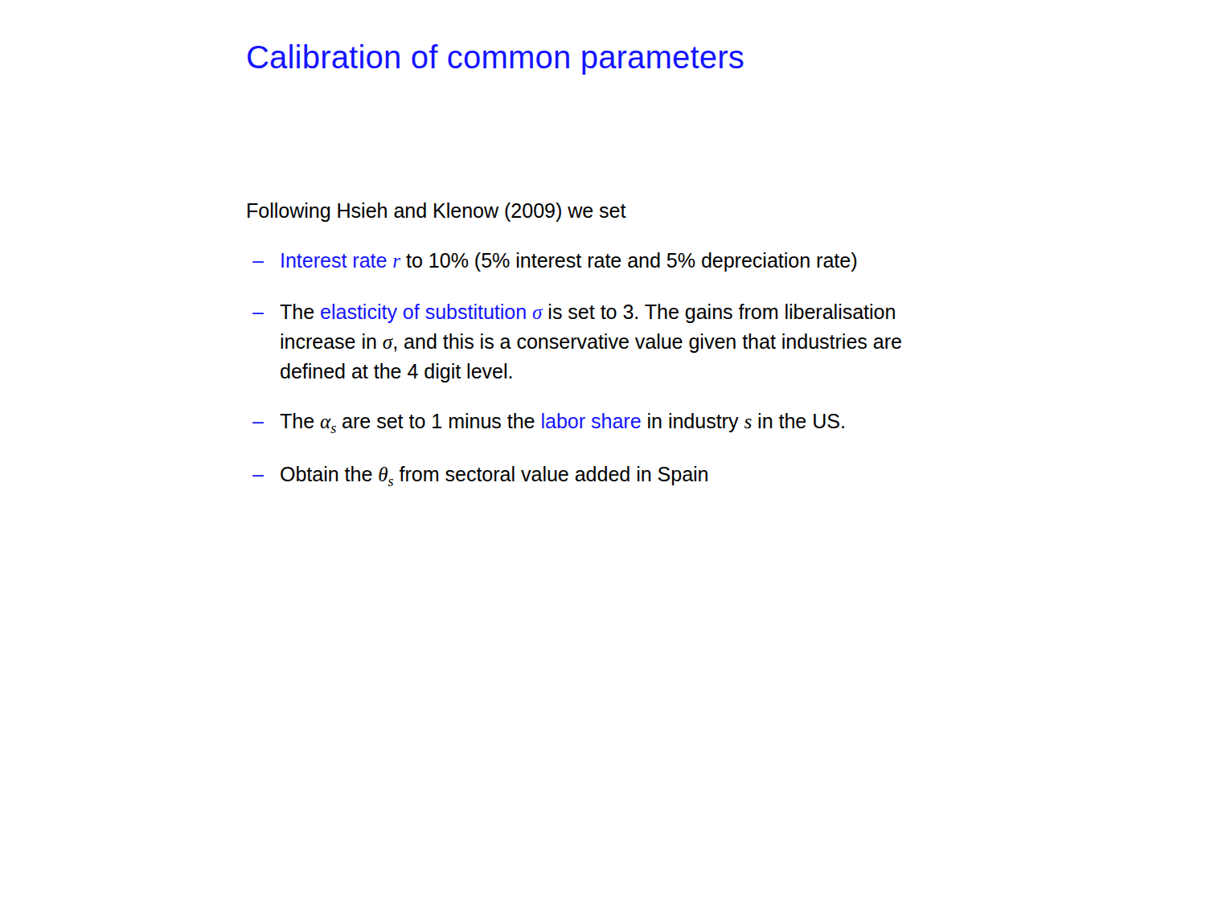Calibration of common parameters
Following Hsieh and Klenow (2009) we set
Interest rate r to 10% (5% interest rate and 5% depreciation rate)
The elasticity of substitution σ is set to 3. The gains from liberalisation increase in σ, and this is a conservative value given that industries are defined at the 4 digit level.
The αs are set to 1 minus the labor share in industry s in the US.
Obtain the θs from sectoral value added in Spain